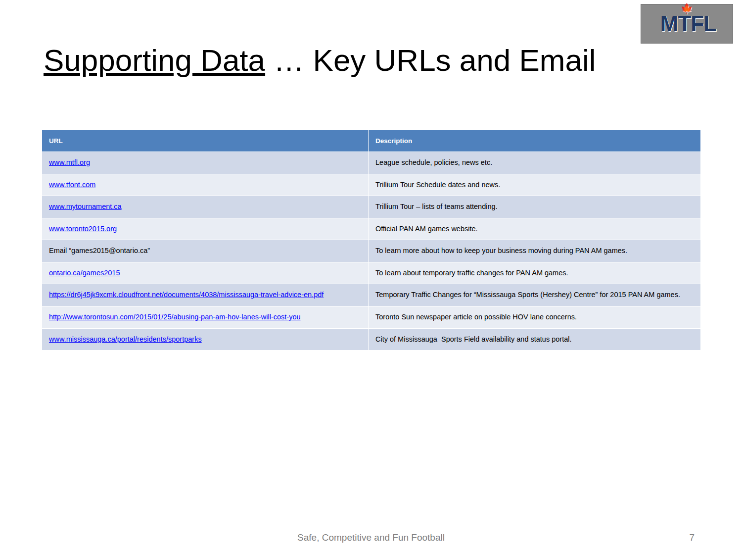🍁MTFL
Supporting Data … Key URLs and Email
| URL | Description |
| --- | --- |
| www.mtfl.org | League schedule, policies, news etc. |
| www.tfont.com | Trillium Tour Schedule dates and news. |
| www.mytournament.ca | Trillium Tour – lists of teams attending. |
| www.toronto2015.org | Official PAN AM games website. |
| Email “games2015@ontario.ca” | To learn more about how to keep your business moving during PAN AM games. |
| ontario.ca/games2015 | To learn about temporary traffic changes for PAN AM games. |
| https://dr6j45jk9xcmk.cloudfront.net/documents/4038/mississauga-travel-advice-en.pdf | Temporary Traffic Changes for “Mississauga Sports (Hershey) Centre” for 2015 PAN AM games. |
| http://www.torontosun.com/2015/01/25/abusing-pan-am-hov-lanes-will-cost-you | Toronto Sun newspaper article on possible HOV lane concerns. |
| www.mississauga.ca/portal/residents/sportparks | City of Mississauga Sports Field availability and status portal. |
Safe, Competitive and Fun Football
7